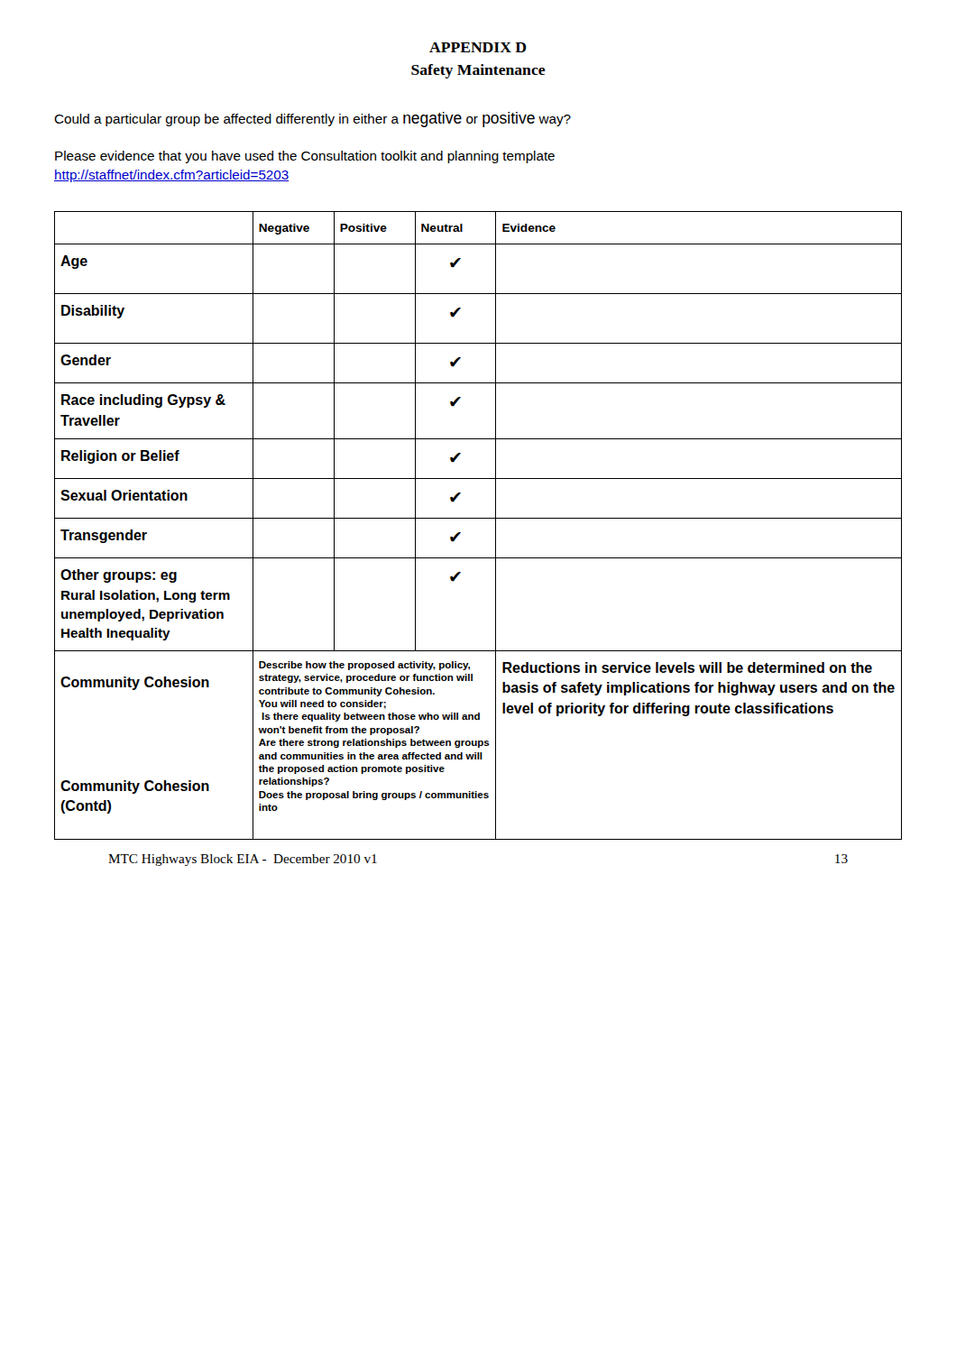APPENDIX D
Safety Maintenance
Could a particular group be affected differently in either a negative or positive way?
Please evidence that you have used the Consultation toolkit and planning template
http://staffnet/index.cfm?articleid=5203
| | Negative | Positive | Neutral | Evidence |
| --- | --- | --- | --- | --- |
| Age | | | ✔ | |
| Disability | | | ✔ | |
| Gender | | | ✔ | |
| Race including Gypsy & Traveller | | | ✔ | |
| Religion or Belief | | | ✔ | |
| Sexual Orientation | | | ✔ | |
| Transgender | | | ✔ | |
| Other groups: eg Rural Isolation, Long term unemployed, Deprivation Health Inequality | | | ✔ | |
| Community Cohesion Community Cohesion (Contd) | Describe how the proposed activity, policy, strategy, service, procedure or function will contribute to Community Cohesion. You will need to consider; Is there equality between those who will and won't benefit from the proposal? Are there strong relationships between groups and communities in the area affected and will the proposed action promote positive relationships? Does the proposal bring groups / communities into | Reductions in service levels will be determined on the basis of safety implications for highway users and on the level of priority for differing route classifications |
MTC Highways Block EIA - December 2010 v1 13